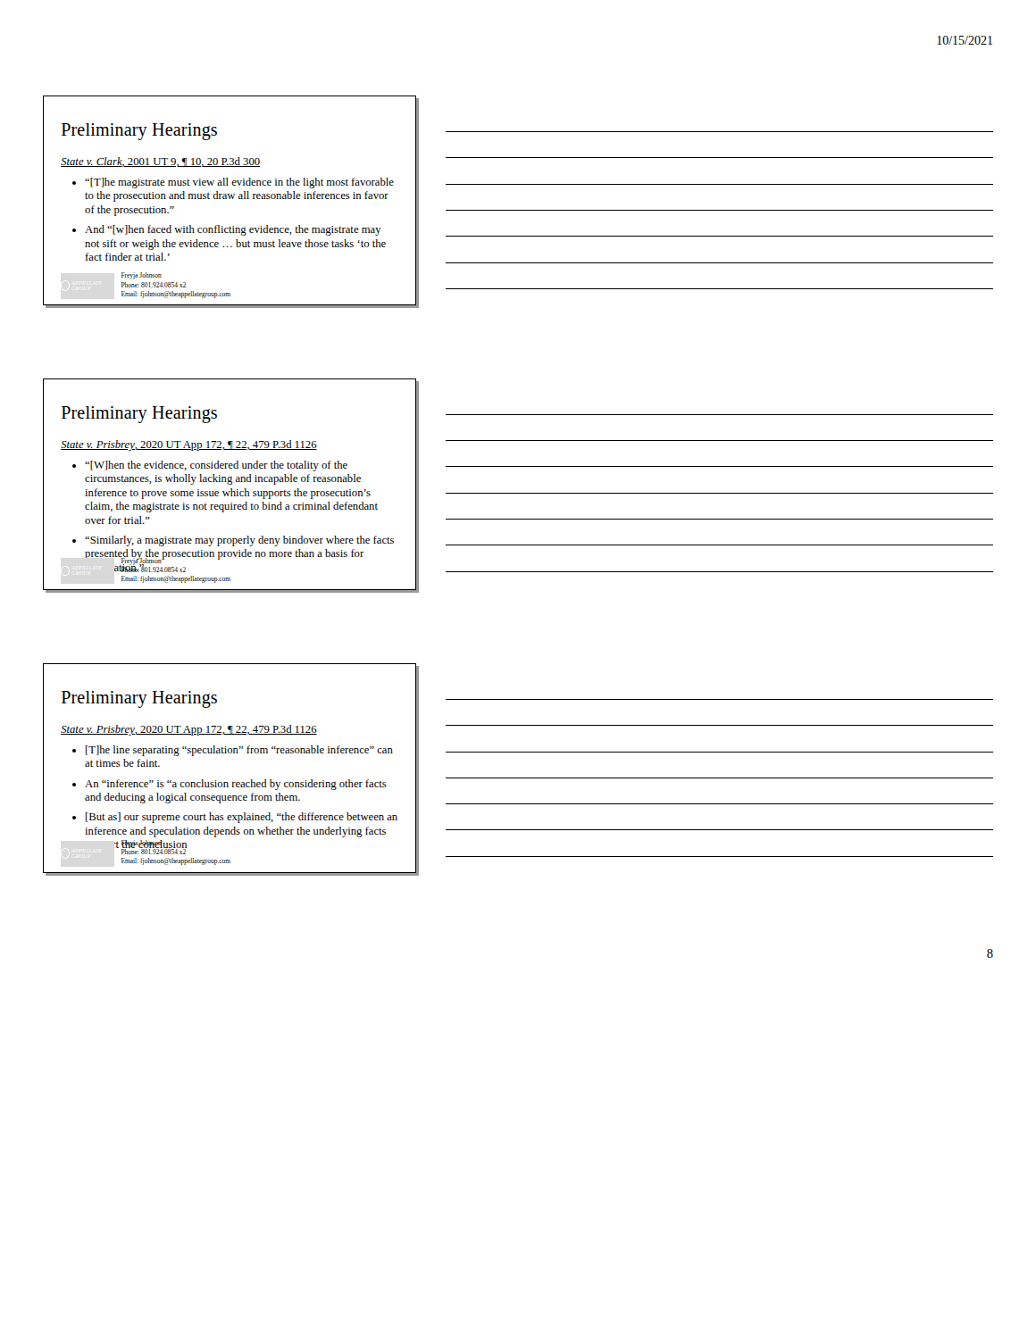10/15/2021
Preliminary Hearings
State v. Clark, 2001 UT 9, ¶ 10, 20 P.3d 300
“[T]he magistrate must view all evidence in the light most favorable to the prosecution and must draw all reasonable inferences in favor of the prosecution.”
And “[w]hen faced with conflicting evidence, the magistrate may not sift or weigh the evidence … but must leave those tasks ‘to the fact finder at trial.’
APPELLATE GROUP
Freyja Johnson
Phone: 801.924.0854 x2
Email: fjohnson@theappellategroup.com
Preliminary Hearings
State v. Prisbrey, 2020 UT App 172, ¶ 22, 479 P.3d 1126
“[W]hen the evidence, considered under the totality of the circumstances, is wholly lacking and incapable of reasonable inference to prove some issue which supports the prosecution’s claim, the magistrate is not required to bind a criminal defendant over for trial.”
“Similarly, a magistrate may properly deny bindover where the facts presented by the prosecution provide no more than a basis for speculation.”
APPELLATE GROUP
Freyja Johnson
Phone: 801.924.0854 x2
Email: fjohnson@theappellategroup.com
Preliminary Hearings
State v. Prisbrey, 2020 UT App 172, ¶ 22, 479 P.3d 1126
[T]he line separating “speculation” from “reasonable inference” can at times be faint.
An “inference” is “a conclusion reached by considering other facts and deducing a logical consequence from them.
[But as] our supreme court has explained, “the difference between an inference and speculation depends on whether the underlying facts support the conclusion
APPELLATE GROUP
Freyja Johnson
Phone: 801.924.0854 x2
Email: fjohnson@theappellategroup.com
8